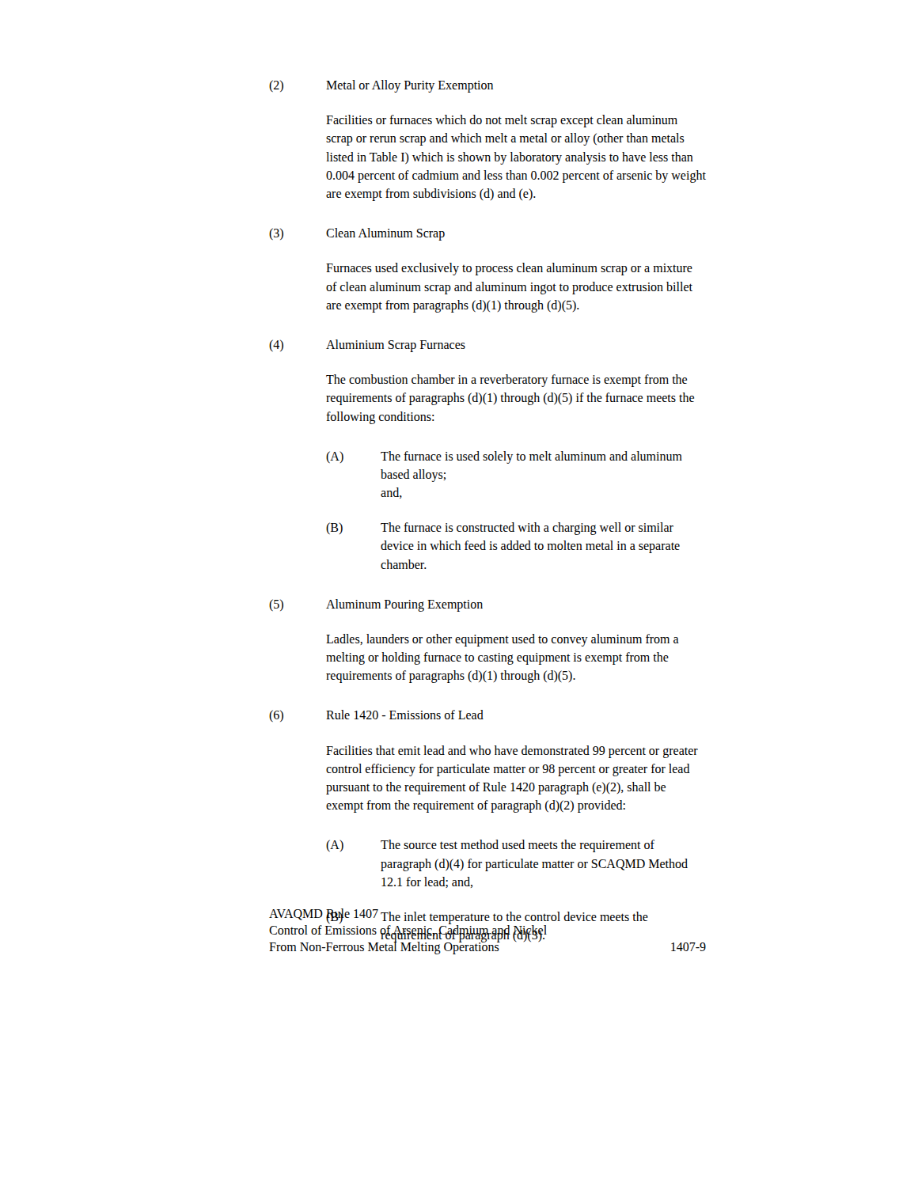(2)
Metal or Alloy Purity Exemption
Facilities or furnaces which do not melt scrap except clean aluminum scrap or rerun scrap and which melt a metal or alloy (other than metals listed in Table I) which is shown by laboratory analysis to have less than 0.004 percent of cadmium and less than 0.002 percent of arsenic by weight are exempt from subdivisions (d) and (e).
(3)
Clean Aluminum Scrap
Furnaces used exclusively to process clean aluminum scrap or a mixture of clean aluminum scrap and aluminum ingot to produce extrusion billet are exempt from paragraphs (d)(1) through (d)(5).
(4)
Aluminium Scrap Furnaces
The combustion chamber in a reverberatory furnace is exempt from the requirements of paragraphs (d)(1) through (d)(5) if the furnace meets the following conditions:
(A)
The furnace is used solely to melt aluminum and aluminum based alloys;
and,
(B)
The furnace is constructed with a charging well or similar device in which feed is added to molten metal in a separate chamber.
(5)
Aluminum Pouring Exemption
Ladles, launders or other equipment used to convey aluminum from a melting or holding furnace to casting equipment is exempt from the requirements of paragraphs (d)(1) through (d)(5).
(6)
Rule 1420 - Emissions of Lead
Facilities that emit lead and who have demonstrated 99 percent or greater control efficiency for particulate matter or 98 percent or greater for lead pursuant to the requirement of Rule 1420 paragraph (e)(2), shall be exempt from the requirement of paragraph (d)(2) provided:
(A)
The source test method used meets the requirement of paragraph (d)(4) for particulate matter or SCAQMD Method 12.1 for lead; and,
(B)
The inlet temperature to the control device meets the requirement of paragraph (d)(3).
AVAQMD Rule 1407
Control of Emissions of Arsenic, Cadmium and Nickel
From Non-Ferrous Metal Melting Operations
1407-9